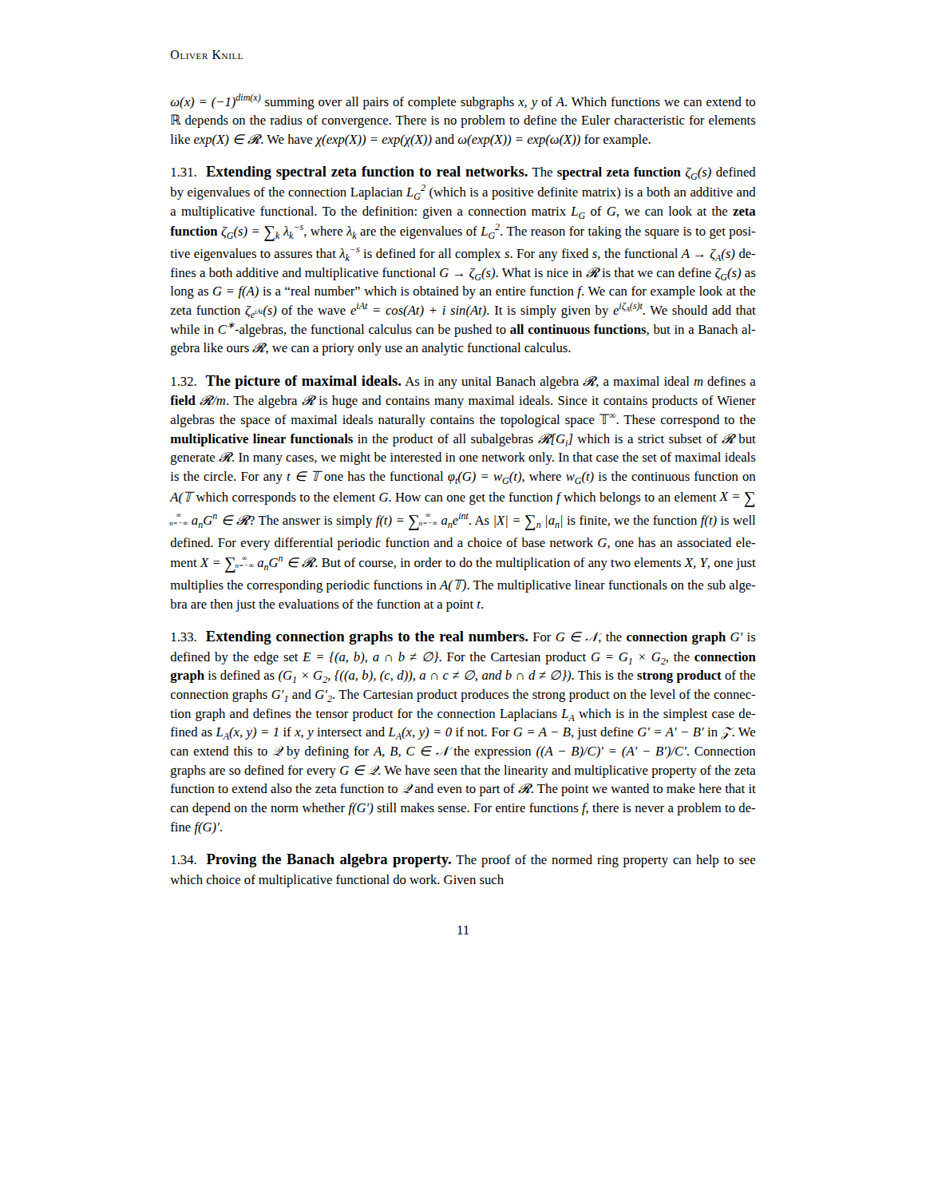Oliver Knill
ω(x) = (−1)dim(x) summing over all pairs of complete subgraphs x, y of A. Which functions we can extend to ℝ depends on the radius of convergence. There is no problem to define the Euler characteristic for elements like exp(X) ∈ 𝓡. We have χ(exp(X)) = exp(χ(X)) and ω(exp(X)) = exp(ω(X)) for example.
1.31. Extending spectral zeta function to real networks. The spectral zeta function ζG(s) defined by eigenvalues of the connection Laplacian LG2 (which is a positive definite matrix) is a both an additive and a multiplicative functional. To the definition: given a connection matrix LG of G, we can look at the zeta function ζG(s) = ∑k λk−s, where λk are the eigenvalues of LG2. The reason for taking the square is to get positive eigenvalues to assures that λk−s is defined for all complex s. For any fixed s, the functional A → ζA(s) defines a both additive and multiplicative functional G → ζG(s). What is nice in 𝓡 is that we can define ζG(s) as long as G = f(A) is a “real number” which is obtained by an entire function f. We can for example look at the zeta function ζeiAt(s) of the wave eiAt = cos(At) + i sin(At). It is simply given by eiζA(s)t. We should add that while in C∗-algebras, the functional calculus can be pushed to all continuous functions, but in a Banach algebra like ours 𝓡, we can a priory only use an analytic functional calculus.
1.32. The picture of maximal ideals. As in any unital Banach algebra 𝓡, a maximal ideal m defines a field 𝓡/m. The algebra 𝓡 is huge and contains many maximal ideals. Since it contains products of Wiener algebras the space of maximal ideals naturally contains the topological space 𝕋∞. These correspond to the multiplicative linear functionals in the product of all subalgebras 𝓡[Gi] which is a strict subset of 𝓡 but generate 𝓡. In many cases, we might be interested in one network only. In that case the set of maximal ideals is the circle. For any t ∈ 𝕋 one has the functional φt(G) = wG(t), where wG(t) is the continuous function on A(𝕋 which corresponds to the element G. How can one get the function f which belongs to an element X = ∑∞n=−∞ anGn ∈ 𝓡? The answer is simply f(t) = ∑∞n=−∞ aneint. As |X| = ∑n |an| is finite, we the function f(t) is well defined. For every differential periodic function and a choice of base network G, one has an associated element X = ∑∞n=−∞ anGn ∈ 𝓡. But of course, in order to do the multiplication of any two elements X, Y, one just multiplies the corresponding periodic functions in A(𝕋). The multiplicative linear functionals on the sub algebra are then just the evaluations of the function at a point t.
1.33. Extending connection graphs to the real numbers. For G ∈ 𝒩, the connection graph G′ is defined by the edge set E = {(a, b), a ∩ b ≠ ∅}. For the Cartesian product G = G1 × G2, the connection graph is defined as (G1 × G2, {((a, b), (c, d)), a ∩ c ≠ ∅, and b ∩ d ≠ ∅}). This is the strong product of the connection graphs G′1 and G′2. The Cartesian product produces the strong product on the level of the connection graph and defines the tensor product for the connection Laplacians LA which is in the simplest case defined as LA(x, y) = 1 if x, y intersect and LA(x, y) = 0 if not. For G = A − B, just define G′ = A′ − B′ in 𝒵. We can extend this to 𝒬 by defining for A, B, C ∈ 𝒩 the expression ((A − B)/C)′ = (A′ − B′)/C′. Connection graphs are so defined for every G ∈ 𝒬. We have seen that the linearity and multiplicative property of the zeta function to extend also the zeta function to 𝒬 and even to part of 𝓡. The point we wanted to make here that it can depend on the norm whether f(G′) still makes sense. For entire functions f, there is never a problem to define f(G)′.
1.34. Proving the Banach algebra property. The proof of the normed ring property can help to see which choice of multiplicative functional do work. Given such
11